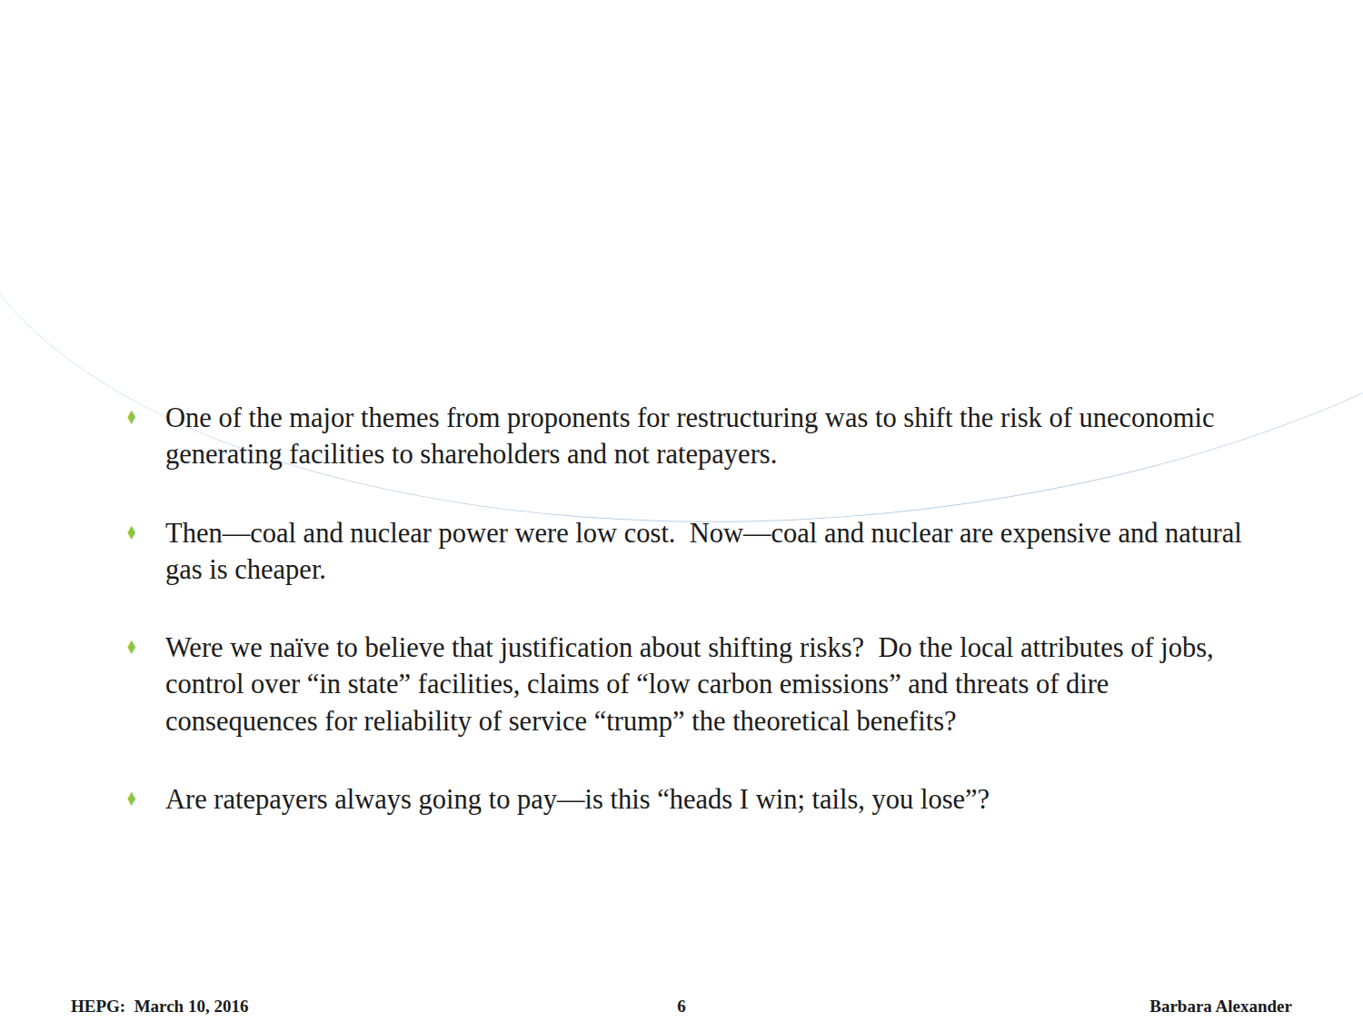TOO BIG TO FAIL
One of the major themes from proponents for restructuring was to shift the risk of uneconomic generating facilities to shareholders and not ratepayers.
Then—coal and nuclear power were low cost. Now—coal and nuclear are expensive and natural gas is cheaper.
Were we naïve to believe that justification about shifting risks? Do the local attributes of jobs, control over “in state” facilities, claims of “low carbon emissions” and threats of dire consequences for reliability of service “trump” the theoretical benefits?
Are ratepayers always going to pay—is this “heads I win; tails, you lose”?
HEPG: March 10, 2016 6 Barbara Alexander